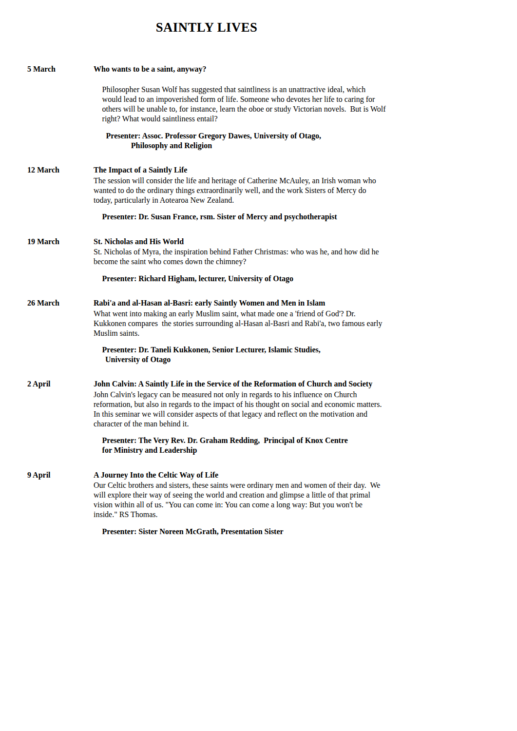SAINTLY LIVES
5 March
Who wants to be a saint, anyway?
Philosopher Susan Wolf has suggested that saintliness is an unattractive ideal, which would lead to an impoverished form of life. Someone who devotes her life to caring for others will be unable to, for instance, learn the oboe or study Victorian novels. But is Wolf right? What would saintliness entail?
Presenter: Assoc. Professor Gregory Dawes, University of Otago,Philosophy and Religion
12 March
The Impact of a Saintly Life
The session will consider the life and heritage of Catherine McAuley, an Irish woman who wanted to do the ordinary things extraordinarily well, and the work Sisters of Mercy do today, particularly in Aotearoa New Zealand.
Presenter: Dr. Susan France, rsm. Sister of Mercy and psychotherapist
19 March
St. Nicholas and His World
St. Nicholas of Myra, the inspiration behind Father Christmas: who was he, and how did he become the saint who comes down the chimney?
Presenter: Richard Higham, lecturer, University of Otago
26 March
Rabi'a and al-Hasan al-Basri: early Saintly Women and Men in Islam
What went into making an early Muslim saint, what made one a 'friend of God'? Dr. Kukkonen compares the stories surrounding al-Hasan al-Basri and Rabi'a, two famous early Muslim saints.
Presenter: Dr. Taneli Kukkonen, Senior Lecturer, Islamic Studies,University of Otago
2 April
John Calvin: A Saintly Life in the Service of the Reformation of Church and Society
John Calvin's legacy can be measured not only in regards to his influence on Church reformation, but also in regards to the impact of his thought on social and economic matters. In this seminar we will consider aspects of that legacy and reflect on the motivation and character of the man behind it.
Presenter: The Very Rev. Dr. Graham Redding, Principal of Knox Centrefor Ministry and Leadership
9 April
A Journey Into the Celtic Way of Life
Our Celtic brothers and sisters, these saints were ordinary men and women of their day. We will explore their way of seeing the world and creation and glimpse a little of that primal vision within all of us. "You can come in: You can come a long way: But you won't be inside." RS Thomas.
Presenter: Sister Noreen McGrath, Presentation Sister